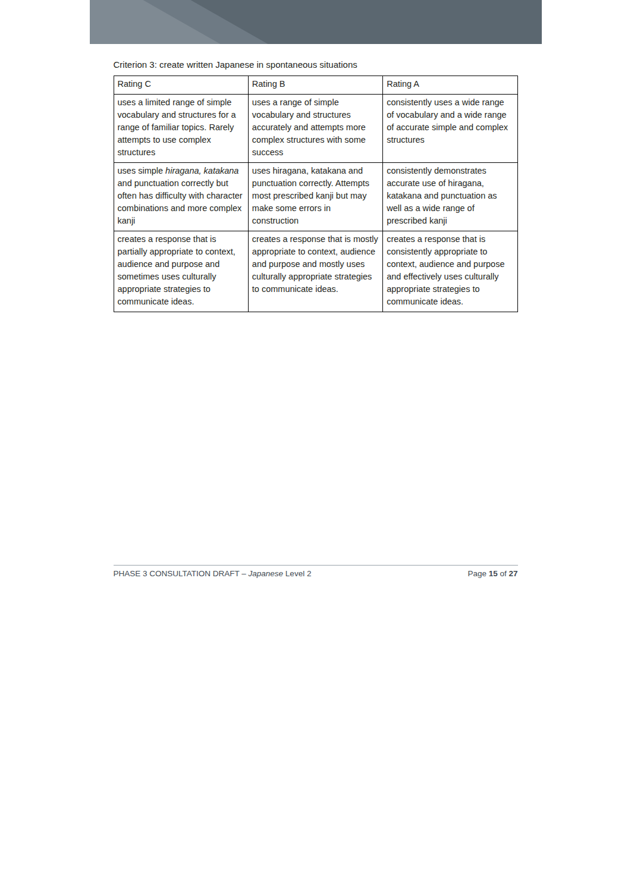Criterion 3: create written Japanese in spontaneous situations
| Rating C | Rating B | Rating A |
| --- | --- | --- |
| uses a limited range of simple vocabulary and structures for a range of familiar topics. Rarely attempts to use complex structures | uses a range of simple vocabulary and structures accurately and attempts more complex structures with some success | consistently uses a wide range of vocabulary and a wide range of accurate simple and complex structures |
| uses simple hiragana, katakana and punctuation correctly but often has difficulty with character combinations and more complex kanji | uses hiragana, katakana and punctuation correctly. Attempts most prescribed kanji but may make some errors in construction | consistently demonstrates accurate use of hiragana, katakana and punctuation as well as a wide range of prescribed kanji |
| creates a response that is partially appropriate to context, audience and purpose and sometimes uses culturally appropriate strategies to communicate ideas. | creates a response that is mostly appropriate to context, audience and purpose and mostly uses culturally appropriate strategies to communicate ideas. | creates a response that is consistently appropriate to context, audience and purpose and effectively uses culturally appropriate strategies to communicate ideas. |
PHASE 3 CONSULTATION DRAFT – Japanese Level 2
Page 15 of 27